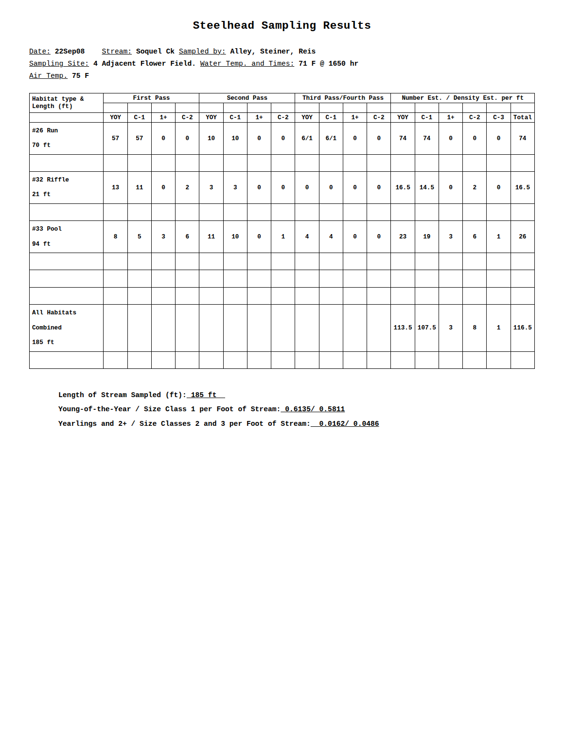Steelhead Sampling Results
Date: 22Sep08 Stream: Soquel Ck Sampled by: Alley, Steiner, Reis
Sampling Site: 4 Adjacent Flower Field. Water Temp. and Times: 71 F @ 1650 hr
Air Temp. 75 F
| Habitat type & Length (ft) | First Pass | Second Pass | Third Pass/Fourth Pass | Number Est. / Density Est. per ft |
| --- | --- | --- | --- | --- |
| | YOY | C-1 | 1+ | C-2 | YOY | C-1 | 1+ | C-2 | YOY | C-1 | 1+ | C-2 | YOY | C-1 | 1+ | C-2 | C-3 | Total |
| #26 Run 70 ft | 57 | 57 | 0 | 0 | 10 | 10 | 0 | 0 | 6/1 | 6/1 | 0 | 0 | 74 | 74 | 0 | 0 | 0 | 74 |
| #32 Riffle 21 ft | 13 | 11 | 0 | 2 | 3 | 3 | 0 | 0 | 0 | 0 | 0 | 0 | 16.5 | 14.5 | 0 | 2 | 0 | 16.5 |
| #33 Pool 94 ft | 8 | 5 | 3 | 6 | 11 | 10 | 0 | 1 | 4 | 4 | 0 | 0 | 23 | 19 | 3 | 6 | 1 | 26 |
| All Habitats Combined 185 ft | | | | | | | | | | | | | 113.5 | 107.5 | 3 | 8 | 1 | 116.5 |
Length of Stream Sampled (ft): 185 ft
Young-of-the-Year / Size Class 1 per Foot of Stream: 0.6135/ 0.5811
Yearlings and 2+ / Size Classes 2 and 3 per Foot of Stream: 0.0162/ 0.0486